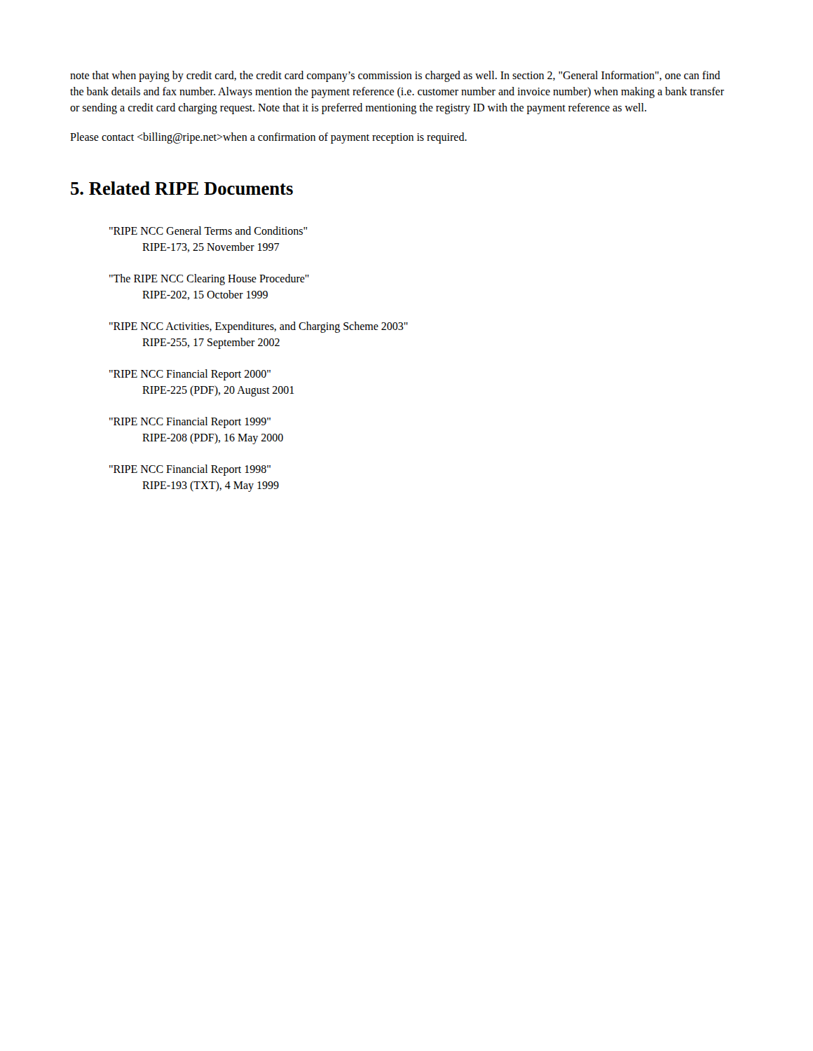note that when paying by credit card, the credit card company’s commission is charged as well. In section 2, "General Information", one can find the bank details and fax number. Always mention the payment reference (i.e. customer number and invoice number) when making a bank transfer or sending a credit card charging request. Note that it is preferred mentioning the registry ID with the payment reference as well.
Please contact <billing@ripe.net>when a confirmation of payment reception is required.
5. Related RIPE Documents
"RIPE NCC General Terms and Conditions"
RIPE-173, 25 November 1997
"The RIPE NCC Clearing House Procedure"
RIPE-202, 15 October 1999
"RIPE NCC Activities, Expenditures, and Charging Scheme 2003"
RIPE-255, 17 September 2002
"RIPE NCC Financial Report 2000"
RIPE-225 (PDF), 20 August 2001
"RIPE NCC Financial Report 1999"
RIPE-208 (PDF), 16 May 2000
"RIPE NCC Financial Report 1998"
RIPE-193 (TXT), 4 May 1999